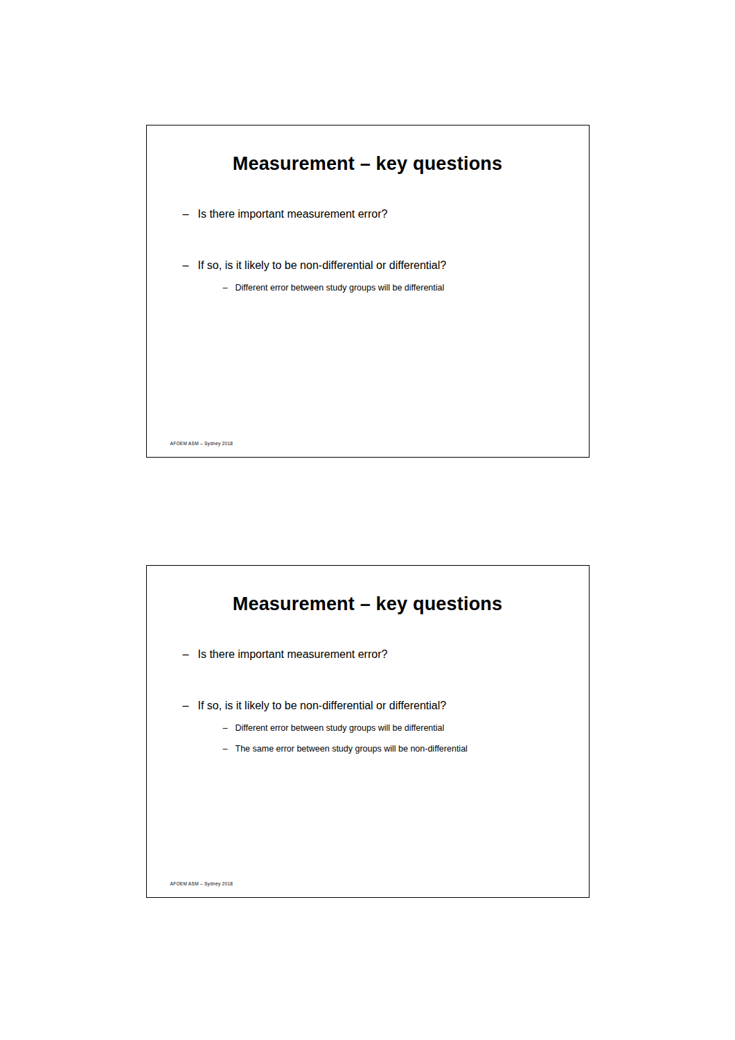Measurement – key questions
Is there important measurement error?
If so, is it likely to be non-differential or differential?
Different error between study groups will be differential
AFOEM ASM – Sydney 2018
Measurement – key questions
Is there important measurement error?
If so, is it likely to be non-differential or differential?
Different error between study groups will be differential
The same error between study groups will be non-differential
AFOEM ASM – Sydney 2018